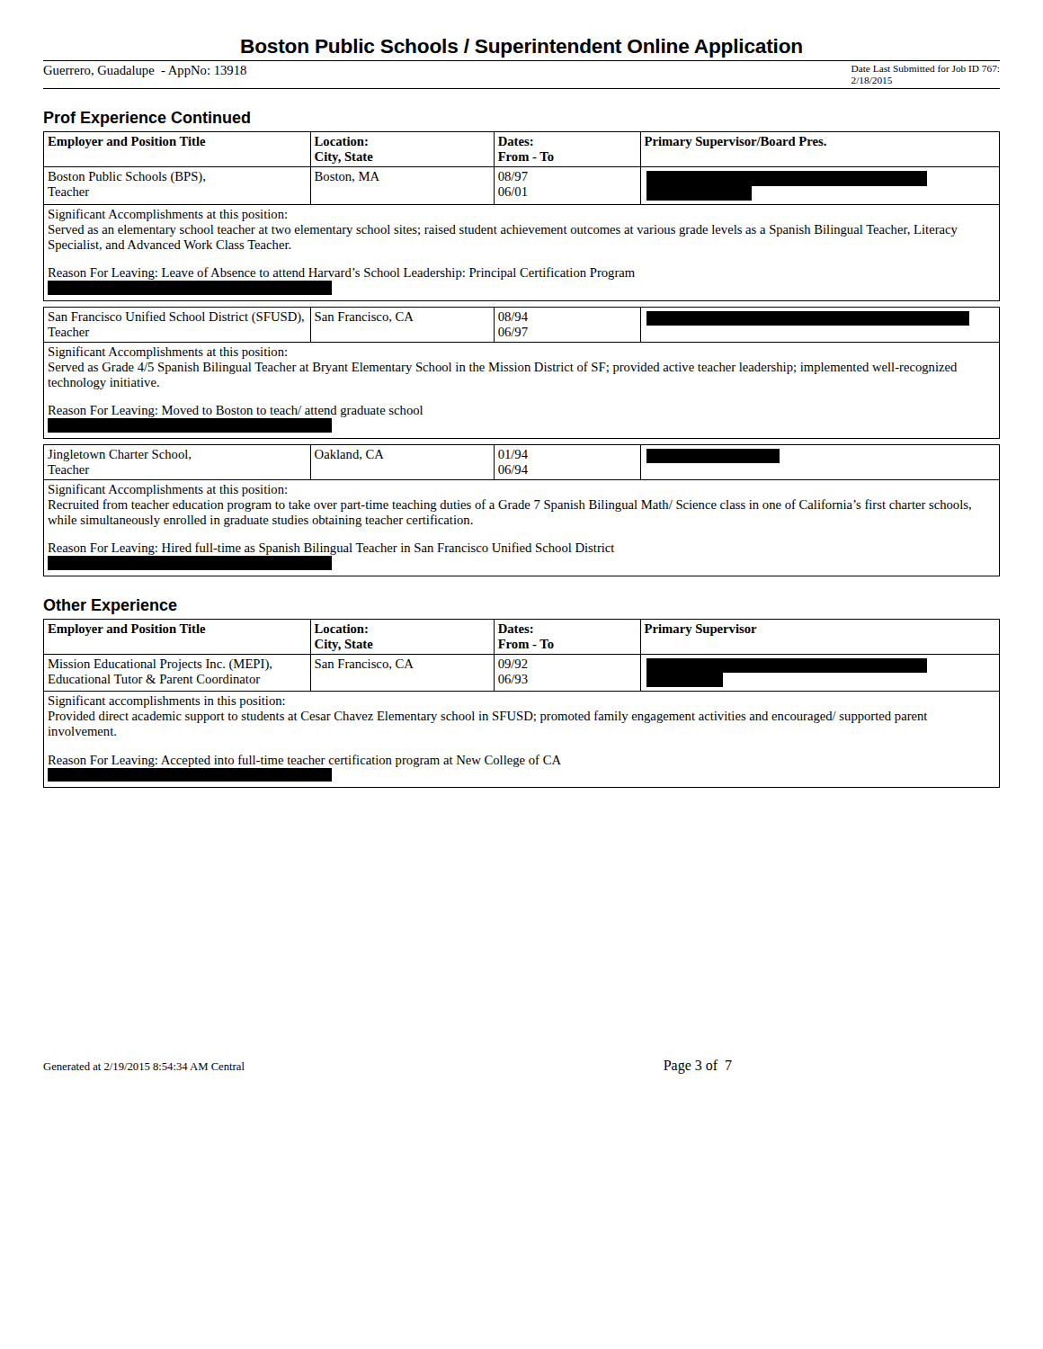Boston Public Schools / Superintendent Online Application
Guerrero, Guadalupe - AppNo: 13918
Date Last Submitted for Job ID 767:
2/18/2015
Prof Experience Continued
| Employer and Position Title | Location: City, State | Dates: From - To | Primary Supervisor/Board Pres. |
| --- | --- | --- | --- |
| Boston Public Schools (BPS), Teacher | Boston, MA | 08/97 06/01 | |
| Significant Accomplishments at this position: Served as an elementary school teacher at two elementary school sites; raised student achievement outcomes at various grade levels as a Spanish Bilingual Teacher, Literacy Specialist, and Advanced Work Class Teacher. Reason For Leaving: Leave of Absence to attend Harvard’s School Leadership: Principal Certification Program |
| San Francisco Unified School District (SFUSD), Teacher | San Francisco, CA | 08/94 06/97 | |
| Significant Accomplishments at this position: Served as Grade 4/5 Spanish Bilingual Teacher at Bryant Elementary School in the Mission District of SF; provided active teacher leadership; implemented well-recognized technology initiative. Reason For Leaving: Moved to Boston to teach/ attend graduate school |
| Jingletown Charter School, Teacher | Oakland, CA | 01/94 06/94 | |
| Significant Accomplishments at this position: Recruited from teacher education program to take over part-time teaching duties of a Grade 7 Spanish Bilingual Math/ Science class in one of California’s first charter schools, while simultaneously enrolled in graduate studies obtaining teacher certification. Reason For Leaving: Hired full-time as Spanish Bilingual Teacher in San Francisco Unified School District |
Other Experience
| Employer and Position Title | Location: City, State | Dates: From - To | Primary Supervisor |
| --- | --- | --- | --- |
| Mission Educational Projects Inc. (MEPI), Educational Tutor & Parent Coordinator | San Francisco, CA | 09/92 06/93 | |
| Significant accomplishments in this position: Provided direct academic support to students at Cesar Chavez Elementary school in SFUSD; promoted family engagement activities and encouraged/ supported parent involvement. Reason For Leaving: Accepted into full-time teacher certification program at New College of CA |
Generated at 2/19/2015 8:54:34 AM Central
Page 3 of 7